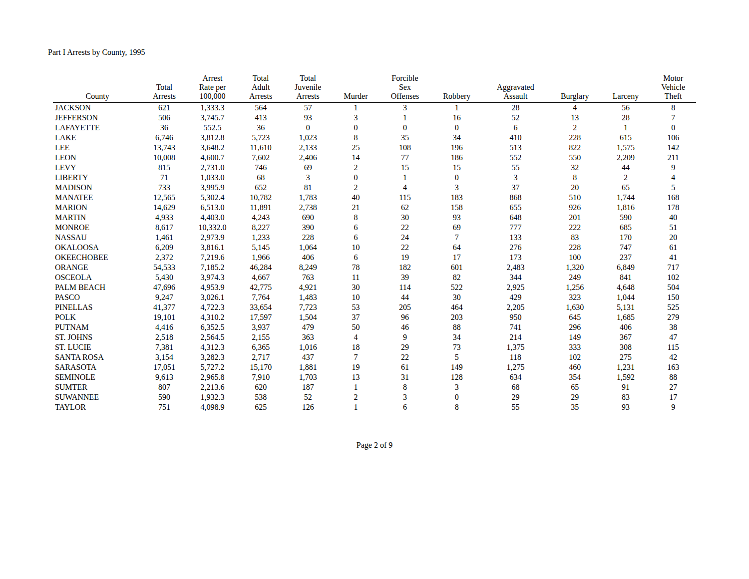Part I Arrests by County, 1995
| County | Total Arrests | Arrest Rate per 100,000 | Total Adult Arrests | Total Juvenile Arrests | Murder | Forcible Sex Offenses | Robbery | Aggravated Assault | Burglary | Larceny | Motor Vehicle Theft |
| --- | --- | --- | --- | --- | --- | --- | --- | --- | --- | --- | --- |
| JACKSON | 621 | 1,333.3 | 564 | 57 | 1 | 3 | 1 | 28 | 4 | 56 | 8 |
| JEFFERSON | 506 | 3,745.7 | 413 | 93 | 3 | 1 | 16 | 52 | 13 | 28 | 7 |
| LAFAYETTE | 36 | 552.5 | 36 | 0 | 0 | 0 | 0 | 6 | 2 | 1 | 0 |
| LAKE | 6,746 | 3,812.8 | 5,723 | 1,023 | 8 | 35 | 34 | 410 | 228 | 615 | 106 |
| LEE | 13,743 | 3,648.2 | 11,610 | 2,133 | 25 | 108 | 196 | 513 | 822 | 1,575 | 142 |
| LEON | 10,008 | 4,600.7 | 7,602 | 2,406 | 14 | 77 | 186 | 552 | 550 | 2,209 | 211 |
| LEVY | 815 | 2,731.0 | 746 | 69 | 2 | 15 | 15 | 55 | 32 | 44 | 9 |
| LIBERTY | 71 | 1,033.0 | 68 | 3 | 0 | 1 | 0 | 3 | 8 | 2 | 4 |
| MADISON | 733 | 3,995.9 | 652 | 81 | 2 | 4 | 3 | 37 | 20 | 65 | 5 |
| MANATEE | 12,565 | 5,302.4 | 10,782 | 1,783 | 40 | 115 | 183 | 868 | 510 | 1,744 | 168 |
| MARION | 14,629 | 6,513.0 | 11,891 | 2,738 | 21 | 62 | 158 | 655 | 926 | 1,816 | 178 |
| MARTIN | 4,933 | 4,403.0 | 4,243 | 690 | 8 | 30 | 93 | 648 | 201 | 590 | 40 |
| MONROE | 8,617 | 10,332.0 | 8,227 | 390 | 6 | 22 | 69 | 777 | 222 | 685 | 51 |
| NASSAU | 1,461 | 2,973.9 | 1,233 | 228 | 6 | 24 | 7 | 133 | 83 | 170 | 20 |
| OKALOOSA | 6,209 | 3,816.1 | 5,145 | 1,064 | 10 | 22 | 64 | 276 | 228 | 747 | 61 |
| OKEECHOBEE | 2,372 | 7,219.6 | 1,966 | 406 | 6 | 19 | 17 | 173 | 100 | 237 | 41 |
| ORANGE | 54,533 | 7,185.2 | 46,284 | 8,249 | 78 | 182 | 601 | 2,483 | 1,320 | 6,849 | 717 |
| OSCEOLA | 5,430 | 3,974.3 | 4,667 | 763 | 11 | 39 | 82 | 344 | 249 | 841 | 102 |
| PALM BEACH | 47,696 | 4,953.9 | 42,775 | 4,921 | 30 | 114 | 522 | 2,925 | 1,256 | 4,648 | 504 |
| PASCO | 9,247 | 3,026.1 | 7,764 | 1,483 | 10 | 44 | 30 | 429 | 323 | 1,044 | 150 |
| PINELLAS | 41,377 | 4,722.3 | 33,654 | 7,723 | 53 | 205 | 464 | 2,205 | 1,630 | 5,131 | 525 |
| POLK | 19,101 | 4,310.2 | 17,597 | 1,504 | 37 | 96 | 203 | 950 | 645 | 1,685 | 279 |
| PUTNAM | 4,416 | 6,352.5 | 3,937 | 479 | 50 | 46 | 88 | 741 | 296 | 406 | 38 |
| ST. JOHNS | 2,518 | 2,564.5 | 2,155 | 363 | 4 | 9 | 34 | 214 | 149 | 367 | 47 |
| ST. LUCIE | 7,381 | 4,312.3 | 6,365 | 1,016 | 18 | 29 | 73 | 1,375 | 333 | 308 | 115 |
| SANTA ROSA | 3,154 | 3,282.3 | 2,717 | 437 | 7 | 22 | 5 | 118 | 102 | 275 | 42 |
| SARASOTA | 17,051 | 5,727.2 | 15,170 | 1,881 | 19 | 61 | 149 | 1,275 | 460 | 1,231 | 163 |
| SEMINOLE | 9,613 | 2,965.8 | 7,910 | 1,703 | 13 | 31 | 128 | 634 | 354 | 1,592 | 88 |
| SUMTER | 807 | 2,213.6 | 620 | 187 | 1 | 8 | 3 | 68 | 65 | 91 | 27 |
| SUWANNEE | 590 | 1,932.3 | 538 | 52 | 2 | 3 | 0 | 29 | 29 | 83 | 17 |
| TAYLOR | 751 | 4,098.9 | 625 | 126 | 1 | 6 | 8 | 55 | 35 | 93 | 9 |
Page 2 of 9